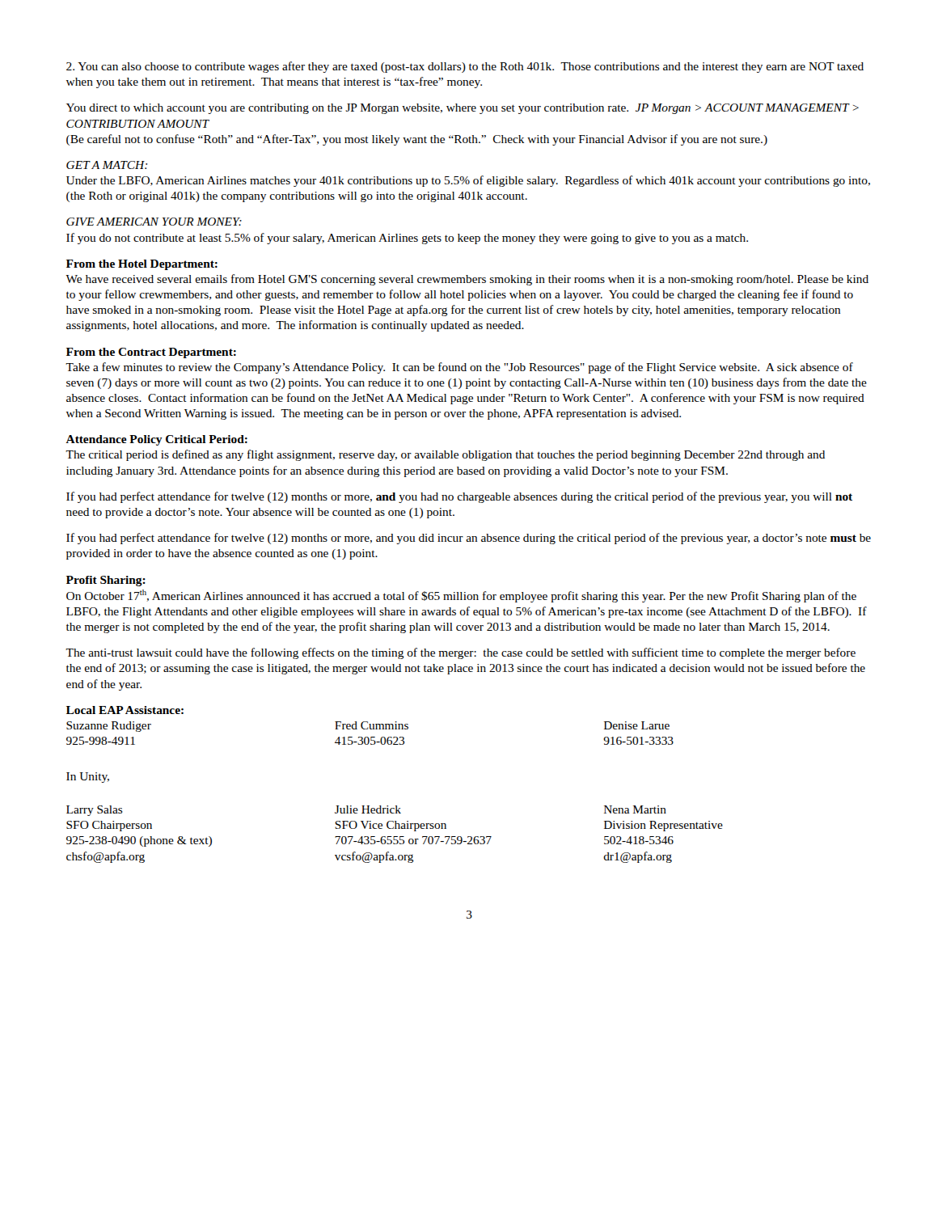2. You can also choose to contribute wages after they are taxed (post-tax dollars) to the Roth 401k. Those contributions and the interest they earn are NOT taxed when you take them out in retirement. That means that interest is “tax-free” money.
You direct to which account you are contributing on the JP Morgan website, where you set your contribution rate. JP Morgan > ACCOUNT MANAGEMENT > CONTRIBUTION AMOUNT
(Be careful not to confuse “Roth” and “After-Tax”, you most likely want the “Roth.” Check with your Financial Advisor if you are not sure.)
GET A MATCH:
Under the LBFO, American Airlines matches your 401k contributions up to 5.5% of eligible salary. Regardless of which 401k account your contributions go into, (the Roth or original 401k) the company contributions will go into the original 401k account.
GIVE AMERICAN YOUR MONEY:
If you do not contribute at least 5.5% of your salary, American Airlines gets to keep the money they were going to give to you as a match.
From the Hotel Department:
We have received several emails from Hotel GM'S concerning several crewmembers smoking in their rooms when it is a non-smoking room/hotel. Please be kind to your fellow crewmembers, and other guests, and remember to follow all hotel policies when on a layover. You could be charged the cleaning fee if found to have smoked in a non-smoking room. Please visit the Hotel Page at apfa.org for the current list of crew hotels by city, hotel amenities, temporary relocation assignments, hotel allocations, and more. The information is continually updated as needed.
From the Contract Department:
Take a few minutes to review the Company’s Attendance Policy. It can be found on the "Job Resources" page of the Flight Service website. A sick absence of seven (7) days or more will count as two (2) points. You can reduce it to one (1) point by contacting Call-A-Nurse within ten (10) business days from the date the absence closes. Contact information can be found on the JetNet AA Medical page under "Return to Work Center". A conference with your FSM is now required when a Second Written Warning is issued. The meeting can be in person or over the phone, APFA representation is advised.
Attendance Policy Critical Period:
The critical period is defined as any flight assignment, reserve day, or available obligation that touches the period beginning December 22nd through and including January 3rd. Attendance points for an absence during this period are based on providing a valid Doctor’s note to your FSM.
If you had perfect attendance for twelve (12) months or more, and you had no chargeable absences during the critical period of the previous year, you will not need to provide a doctor’s note. Your absence will be counted as one (1) point.
If you had perfect attendance for twelve (12) months or more, and you did incur an absence during the critical period of the previous year, a doctor’s note must be provided in order to have the absence counted as one (1) point.
Profit Sharing:
On October 17th, American Airlines announced it has accrued a total of $65 million for employee profit sharing this year. Per the new Profit Sharing plan of the LBFO, the Flight Attendants and other eligible employees will share in awards of equal to 5% of American’s pre-tax income (see Attachment D of the LBFO). If the merger is not completed by the end of the year, the profit sharing plan will cover 2013 and a distribution would be made no later than March 15, 2014.
The anti-trust lawsuit could have the following effects on the timing of the merger: the case could be settled with sufficient time to complete the merger before the end of 2013; or assuming the case is litigated, the merger would not take place in 2013 since the court has indicated a decision would not be issued before the end of the year.
Local EAP Assistance:
| Suzanne Rudiger 925-998-4911 | Fred Cummins 415-305-0623 | Denise Larue 916-501-3333 |
In Unity,
| Larry Salas SFO Chairperson 925-238-0490 (phone & text) chsfo@apfa.org | Julie Hedrick SFO Vice Chairperson 707-435-6555 or 707-759-2637 vcsfo@apfa.org | Nena Martin Division Representative 502-418-5346 dr1@apfa.org |
3